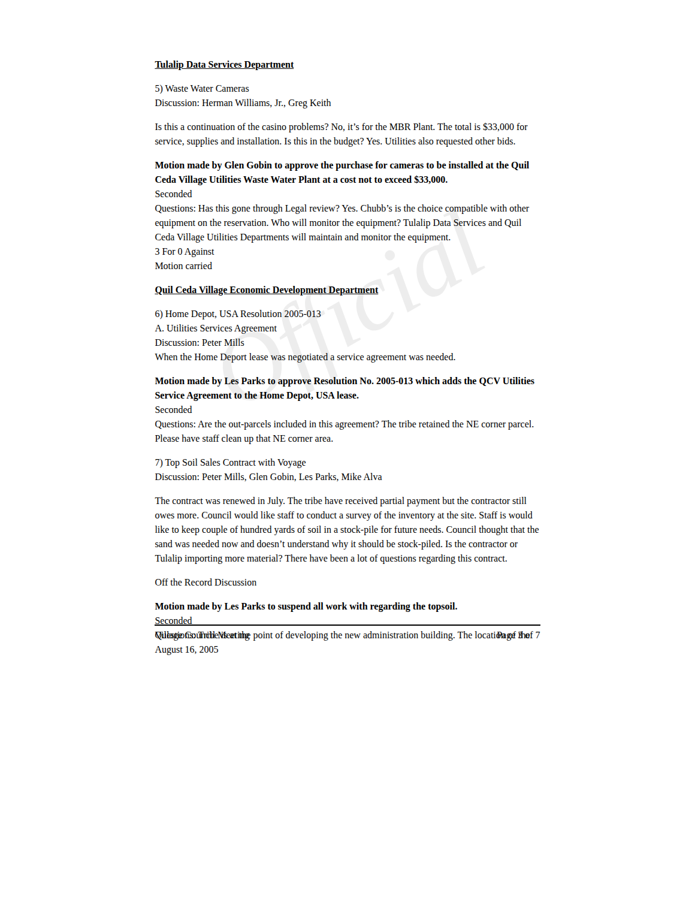Official
Tulalip Data Services Department
5) Waste Water Cameras
Discussion: Herman Williams, Jr., Greg Keith
Is this a continuation of the casino problems? No, it’s for the MBR Plant. The total is $33,000 for service, supplies and installation. Is this in the budget? Yes. Utilities also requested other bids.
Motion made by Glen Gobin to approve the purchase for cameras to be installed at the Quil Ceda Village Utilities Waste Water Plant at a cost not to exceed $33,000.
Seconded
Questions: Has this gone through Legal review? Yes. Chubb’s is the choice compatible with other equipment on the reservation. Who will monitor the equipment? Tulalip Data Services and Quil Ceda Village Utilities Departments will maintain and monitor the equipment.
3 For 0 Against
Motion carried
Quil Ceda Village Economic Development Department
6) Home Depot, USA Resolution 2005-013
A. Utilities Services Agreement
Discussion: Peter Mills
When the Home Deport lease was negotiated a service agreement was needed.
Motion made by Les Parks to approve Resolution No. 2005-013 which adds the QCV Utilities Service Agreement to the Home Depot, USA lease.
Seconded
Questions: Are the out-parcels included in this agreement? The tribe retained the NE corner parcel. Please have staff clean up that NE corner area.
7) Top Soil Sales Contract with Voyage
Discussion: Peter Mills, Glen Gobin, Les Parks, Mike Alva
The contract was renewed in July. The tribe have received partial payment but the contractor still owes more. Council would like staff to conduct a survey of the inventory at the site. Staff is would like to keep couple of hundred yards of soil in a stock-pile for future needs. Council thought that the sand was needed now and doesn’t understand why it should be stock-piled. Is the contractor or Tulalip importing more material? There have been a lot of questions regarding this contract.
Off the Record Discussion
Motion made by Les Parks to suspend all work with regarding the topsoil.
Seconded
Questions: Tribe is at the point of developing the new administration building. The location of the
Village Council Meeting
August 16, 2005
Page 3 of 7